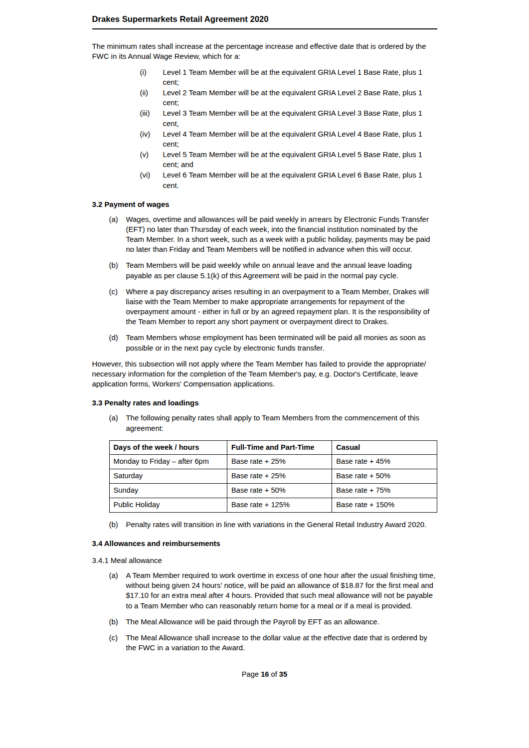Drakes Supermarkets Retail Agreement 2020
The minimum rates shall increase at the percentage increase and effective date that is ordered by the FWC in its Annual Wage Review, which for a:
(i) Level 1 Team Member will be at the equivalent GRIA Level 1 Base Rate, plus 1 cent;
(ii) Level 2 Team Member will be at the equivalent GRIA Level 2 Base Rate, plus 1 cent;
(iii) Level 3 Team Member will be at the equivalent GRIA Level 3 Base Rate, plus 1 cent,
(iv) Level 4 Team Member will be at the equivalent GRIA Level 4 Base Rate, plus 1 cent;
(v) Level 5 Team Member will be at the equivalent GRIA Level 5 Base Rate, plus 1 cent; and
(vi) Level 6 Team Member will be at the equivalent GRIA Level 6 Base Rate, plus 1 cent.
3.2 Payment of wages
(a) Wages, overtime and allowances will be paid weekly in arrears by Electronic Funds Transfer (EFT) no later than Thursday of each week, into the financial institution nominated by the Team Member. In a short week, such as a week with a public holiday, payments may be paid no later than Friday and Team Members will be notified in advance when this will occur.
(b) Team Members will be paid weekly while on annual leave and the annual leave loading payable as per clause 5.1(k) of this Agreement will be paid in the normal pay cycle.
(c) Where a pay discrepancy arises resulting in an overpayment to a Team Member, Drakes will liaise with the Team Member to make appropriate arrangements for repayment of the overpayment amount - either in full or by an agreed repayment plan. It is the responsibility of the Team Member to report any short payment or overpayment direct to Drakes.
(d) Team Members whose employment has been terminated will be paid all monies as soon as possible or in the next pay cycle by electronic funds transfer.
However, this subsection will not apply where the Team Member has failed to provide the appropriate/ necessary information for the completion of the Team Member's pay, e.g. Doctor's Certificate, leave application forms, Workers' Compensation applications.
3.3 Penalty rates and loadings
(a) The following penalty rates shall apply to Team Members from the commencement of this agreement:
| Days of the week / hours | Full-Time and Part-Time | Casual |
| --- | --- | --- |
| Monday to Friday – after 6pm | Base rate + 25% | Base rate + 45% |
| Saturday | Base rate + 25% | Base rate + 50% |
| Sunday | Base rate + 50% | Base rate + 75% |
| Public Holiday | Base rate + 125% | Base rate + 150% |
(b) Penalty rates will transition in line with variations in the General Retail Industry Award 2020.
3.4 Allowances and reimbursements
3.4.1 Meal allowance
(a) A Team Member required to work overtime in excess of one hour after the usual finishing time, without being given 24 hours’ notice, will be paid an allowance of $18.87 for the first meal and $17.10 for an extra meal after 4 hours. Provided that such meal allowance will not be payable to a Team Member who can reasonably return home for a meal or if a meal is provided.
(b) The Meal Allowance will be paid through the Payroll by EFT as an allowance.
(c) The Meal Allowance shall increase to the dollar value at the effective date that is ordered by the FWC in a variation to the Award.
Page 16 of 35